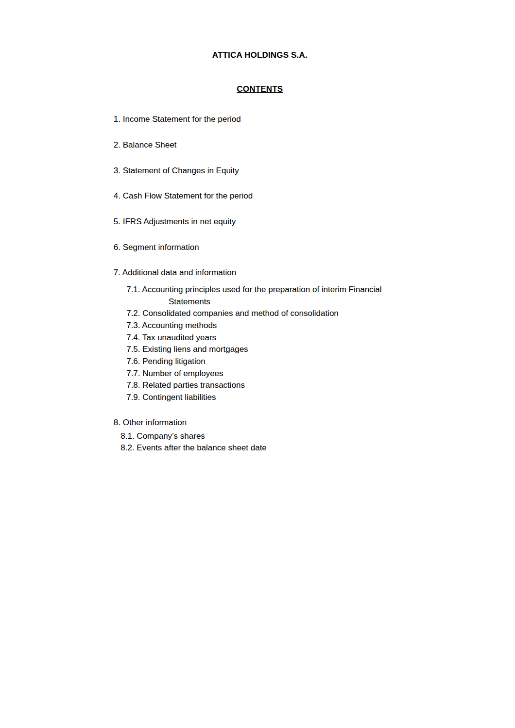ATTICA HOLDINGS S.A.
CONTENTS
1. Income Statement for the period
2. Balance Sheet
3. Statement of Changes in Equity
4. Cash Flow Statement for the period
5. IFRS Adjustments in net equity
6. Segment information
7. Additional data and information
7.1. Accounting principles used for the preparation of interim Financial
Statements
7.2. Consolidated companies and method of consolidation
7.3. Accounting methods
7.4. Tax unaudited years
7.5. Existing liens and mortgages
7.6. Pending litigation
7.7. Number of employees
7.8. Related parties transactions
7.9. Contingent liabilities
8. Other information
8.1. Company’s shares
8.2. Events after the balance sheet date